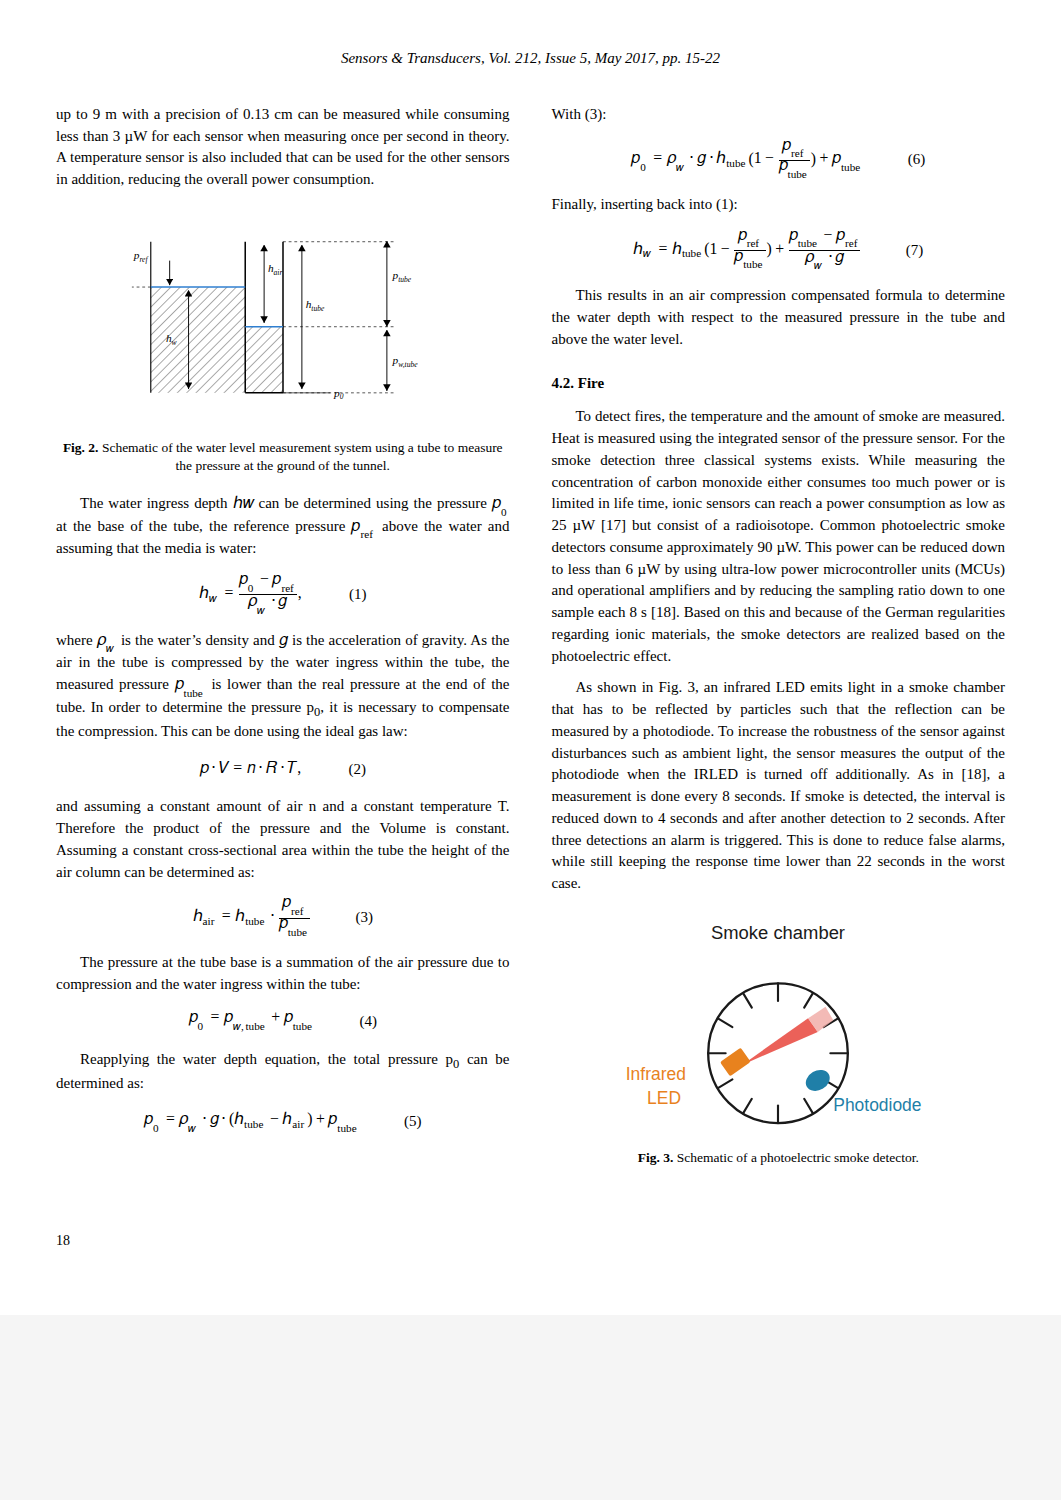Sensors & Transducers, Vol. 212, Issue 5, May 2017, pp. 15-22
up to 9 m with a precision of 0.13 cm can be measured while consuming less than 3 µW for each sensor when measuring once per second in theory. A temperature sensor is also included that can be used for the other sensors in addition, reducing the overall power consumption.
pref hair htube hw ptube pw,tube p0
Fig. 2. Schematic of the water level measurement system using a tube to measure the pressure at the ground of the tunnel.
The water ingress depth hw can be determined using the pressure p0 at the base of the tube, the reference pressure pref above the water and assuming that the media is water:
hw = p0−pref ρw⋅g ,
(1)
where ρw is the water’s density and g is the acceleration of gravity. As the air in the tube is compressed by the water ingress within the tube, the measured pressure ptube is lower than the real pressure at the end of the tube. In order to determine the pressure p0, it is necessary to compensate the compression. This can be done using the ideal gas law:
p⋅V = n⋅R⋅T ,
(2)
and assuming a constant amount of air n and a constant temperature T. Therefore the product of the pressure and the Volume is constant. Assuming a constant cross-sectional area within the tube the height of the air column can be determined as:
hair = htube ⋅ pref ptube
(3)
The pressure at the tube base is a summation of the air pressure due to compression and the water ingress within the tube:
p0 = pw,tube + ptube
(4)
Reapplying the water depth equation, the total pressure p0 can be determined as:
p0 = ρw⋅g⋅ ( htube − hair ) + ptube
(5)
With (3):
p0 = ρw⋅g⋅ htube ( 1 − pref ptube ) + ptube
(6)
Finally, inserting back into (1):
hw = htube ( 1 − pref ptube ) + ptube−pref ρw⋅g
(7)
This results in an air compression compensated formula to determine the water depth with respect to the measured pressure in the tube and above the water level.
4.2. Fire
To detect fires, the temperature and the amount of smoke are measured. Heat is measured using the integrated sensor of the pressure sensor. For the smoke detection three classical systems exists. While measuring the concentration of carbon monoxide either consumes too much power or is limited in life time, ionic sensors can reach a power consumption as low as 25 µW [17] but consist of a radioisotope. Common photoelectric smoke detectors consume approximately 90 µW. This power can be reduced down to less than 6 µW by using ultra-low power microcontroller units (MCUs) and operational amplifiers and by reducing the sampling ratio down to one sample each 8 s [18]. Based on this and because of the German regularities regarding ionic materials, the smoke detectors are realized based on the photoelectric effect.
As shown in Fig. 3, an infrared LED emits light in a smoke chamber that has to be reflected by particles such that the reflection can be measured by a photodiode. To increase the robustness of the sensor against disturbances such as ambient light, the sensor measures the output of the photodiode when the IRLED is turned off additionally. As in [18], a measurement is done every 8 seconds. If smoke is detected, the interval is reduced down to 4 seconds and after another detection to 2 seconds. After three detections an alarm is triggered. This is done to reduce false alarms, while still keeping the response time lower than 22 seconds in the worst case.
Smoke chamber Infrared LED Photodiode
Fig. 3. Schematic of a photoelectric smoke detector.
18